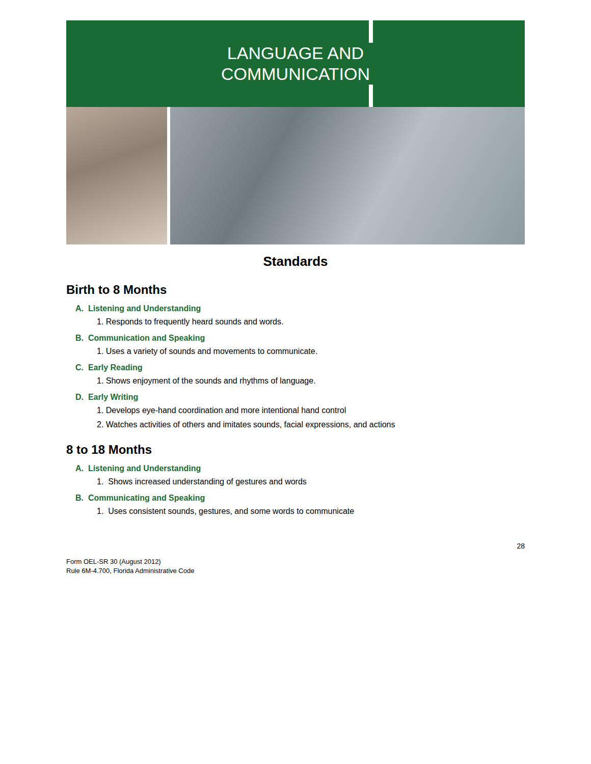LANGUAGE AND
COMMUNICATION
Standards
Birth to 8 Months
A. Listening and Understanding
1. Responds to frequently heard sounds and words.
B. Communication and Speaking
1. Uses a variety of sounds and movements to communicate.
C. Early Reading
1. Shows enjoyment of the sounds and rhythms of language.
D. Early Writing
1. Develops eye-hand coordination and more intentional hand control
2. Watches activities of others and imitates sounds, facial expressions, and actions
8 to 18 Months
A. Listening and Understanding
1. Shows increased understanding of gestures and words
B. Communicating and Speaking
1. Uses consistent sounds, gestures, and some words to communicate
28
Form OEL-SR 30 (August 2012)
Rule 6M-4.700, Florida Administrative Code